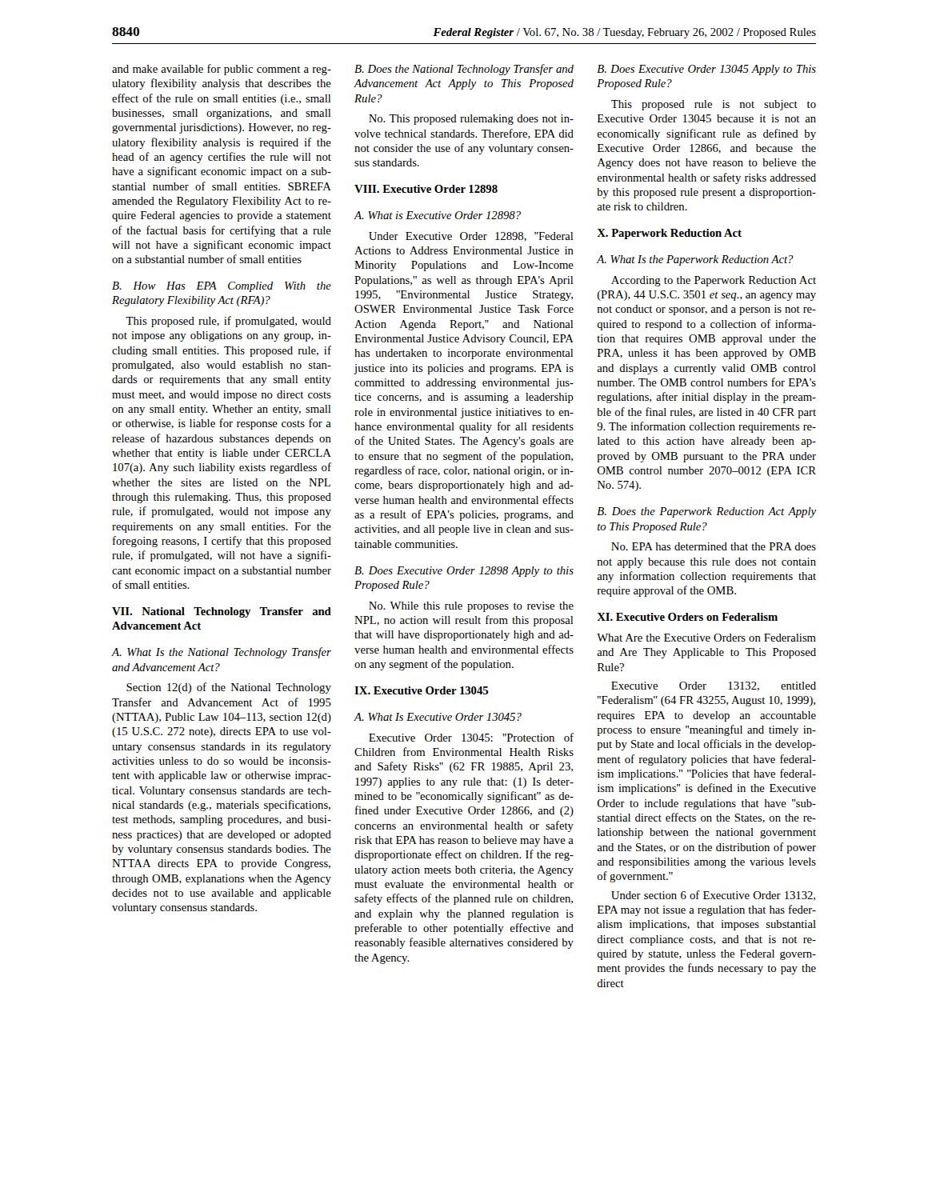8840
Federal Register / Vol. 67, No. 38 / Tuesday, February 26, 2002 / Proposed Rules
and make available for public comment a regulatory flexibility analysis that describes the effect of the rule on small entities (i.e., small businesses, small organizations, and small governmental jurisdictions). However, no regulatory flexibility analysis is required if the head of an agency certifies the rule will not have a significant economic impact on a substantial number of small entities. SBREFA amended the Regulatory Flexibility Act to require Federal agencies to provide a statement of the factual basis for certifying that a rule will not have a significant economic impact on a substantial number of small entities
B. How Has EPA Complied With the Regulatory Flexibility Act (RFA)?
This proposed rule, if promulgated, would not impose any obligations on any group, including small entities. This proposed rule, if promulgated, also would establish no standards or requirements that any small entity must meet, and would impose no direct costs on any small entity. Whether an entity, small or otherwise, is liable for response costs for a release of hazardous substances depends on whether that entity is liable under CERCLA 107(a). Any such liability exists regardless of whether the sites are listed on the NPL through this rulemaking. Thus, this proposed rule, if promulgated, would not impose any requirements on any small entities. For the foregoing reasons, I certify that this proposed rule, if promulgated, will not have a significant economic impact on a substantial number of small entities.
VII. National Technology Transfer and Advancement Act
A. What Is the National Technology Transfer and Advancement Act?
Section 12(d) of the National Technology Transfer and Advancement Act of 1995 (NTTAA), Public Law 104–113, section 12(d) (15 U.S.C. 272 note), directs EPA to use voluntary consensus standards in its regulatory activities unless to do so would be inconsistent with applicable law or otherwise impractical. Voluntary consensus standards are technical standards (e.g., materials specifications, test methods, sampling procedures, and business practices) that are developed or adopted by voluntary consensus standards bodies. The NTTAA directs EPA to provide Congress, through OMB, explanations when the Agency decides not to use available and applicable voluntary consensus standards.
B. Does the National Technology Transfer and Advancement Act Apply to This Proposed Rule?
No. This proposed rulemaking does not involve technical standards. Therefore, EPA did not consider the use of any voluntary consensus standards.
VIII. Executive Order 12898
A. What is Executive Order 12898?
Under Executive Order 12898, ''Federal Actions to Address Environmental Justice in Minority Populations and Low-Income Populations,'' as well as through EPA's April 1995, ''Environmental Justice Strategy, OSWER Environmental Justice Task Force Action Agenda Report,'' and National Environmental Justice Advisory Council, EPA has undertaken to incorporate environmental justice into its policies and programs. EPA is committed to addressing environmental justice concerns, and is assuming a leadership role in environmental justice initiatives to enhance environmental quality for all residents of the United States. The Agency's goals are to ensure that no segment of the population, regardless of race, color, national origin, or income, bears disproportionately high and adverse human health and environmental effects as a result of EPA's policies, programs, and activities, and all people live in clean and sustainable communities.
B. Does Executive Order 12898 Apply to this Proposed Rule?
No. While this rule proposes to revise the NPL, no action will result from this proposal that will have disproportionately high and adverse human health and environmental effects on any segment of the population.
IX. Executive Order 13045
A. What Is Executive Order 13045?
Executive Order 13045: ''Protection of Children from Environmental Health Risks and Safety Risks'' (62 FR 19885, April 23, 1997) applies to any rule that: (1) Is determined to be ''economically significant'' as defined under Executive Order 12866, and (2) concerns an environmental health or safety risk that EPA has reason to believe may have a disproportionate effect on children. If the regulatory action meets both criteria, the Agency must evaluate the environmental health or safety effects of the planned rule on children, and explain why the planned regulation is preferable to other potentially effective and reasonably feasible alternatives considered by the Agency.
B. Does Executive Order 13045 Apply to This Proposed Rule?
This proposed rule is not subject to Executive Order 13045 because it is not an economically significant rule as defined by Executive Order 12866, and because the Agency does not have reason to believe the environmental health or safety risks addressed by this proposed rule present a disproportionate risk to children.
X. Paperwork Reduction Act
A. What Is the Paperwork Reduction Act?
According to the Paperwork Reduction Act (PRA), 44 U.S.C. 3501 et seq., an agency may not conduct or sponsor, and a person is not required to respond to a collection of information that requires OMB approval under the PRA, unless it has been approved by OMB and displays a currently valid OMB control number. The OMB control numbers for EPA's regulations, after initial display in the preamble of the final rules, are listed in 40 CFR part 9. The information collection requirements related to this action have already been approved by OMB pursuant to the PRA under OMB control number 2070–0012 (EPA ICR No. 574).
B. Does the Paperwork Reduction Act Apply to This Proposed Rule?
No. EPA has determined that the PRA does not apply because this rule does not contain any information collection requirements that require approval of the OMB.
XI. Executive Orders on Federalism
What Are the Executive Orders on Federalism and Are They Applicable to This Proposed Rule?
Executive Order 13132, entitled ''Federalism'' (64 FR 43255, August 10, 1999), requires EPA to develop an accountable process to ensure ''meaningful and timely input by State and local officials in the development of regulatory policies that have federalism implications.'' ''Policies that have federalism implications'' is defined in the Executive Order to include regulations that have ''substantial direct effects on the States, on the relationship between the national government and the States, or on the distribution of power and responsibilities among the various levels of government.''
Under section 6 of Executive Order 13132, EPA may not issue a regulation that has federalism implications, that imposes substantial direct compliance costs, and that is not required by statute, unless the Federal government provides the funds necessary to pay the direct